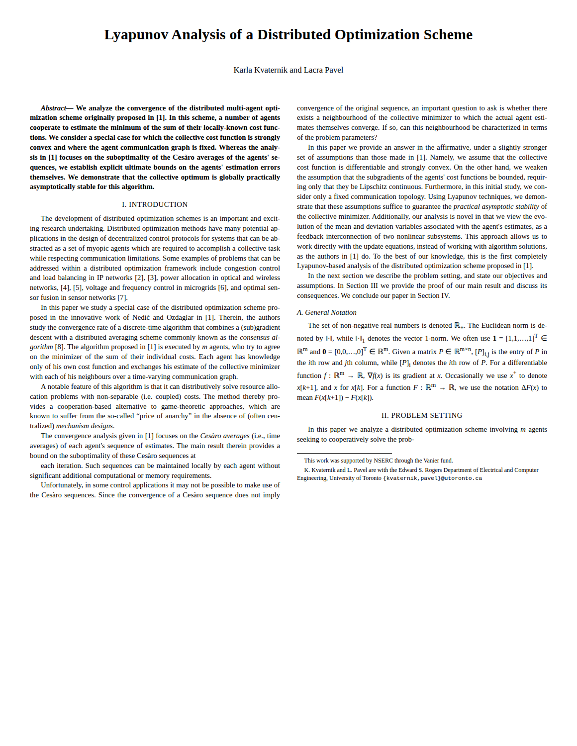Lyapunov Analysis of a Distributed Optimization Scheme
Karla Kvaternik and Lacra Pavel
Abstract— We analyze the convergence of the distributed multi-agent optimization scheme originally proposed in [1]. In this scheme, a number of agents cooperate to estimate the minimum of the sum of their locally-known cost functions. We consider a special case for which the collective cost function is strongly convex and where the agent communication graph is fixed. Whereas the analysis in [1] focuses on the suboptimality of the Cesàro averages of the agents' sequences, we establish explicit ultimate bounds on the agents' estimation errors themselves. We demonstrate that the collective optimum is globally practically asymptotically stable for this algorithm.
I. Introduction
The development of distributed optimization schemes is an important and exciting research undertaking. Distributed optimization methods have many potential applications in the design of decentralized control protocols for systems that can be abstracted as a set of myopic agents which are required to accomplish a collective task while respecting communication limitations. Some examples of problems that can be addressed within a distributed optimization framework include congestion control and load balancing in IP networks [2], [3], power allocation in optical and wireless networks, [4], [5], voltage and frequency control in microgrids [6], and optimal sensor fusion in sensor networks [7].
In this paper we study a special case of the distributed optimization scheme proposed in the innovative work of Nedić and Ozdaglar in [1]. Therein, the authors study the convergence rate of a discrete-time algorithm that combines a (sub)gradient descent with a distributed averaging scheme commonly known as the consensus algorithm [8]. The algorithm proposed in [1] is executed by m agents, who try to agree on the minimizer of the sum of their individual costs. Each agent has knowledge only of his own cost function and exchanges his estimate of the collective minimizer with each of his neighbours over a time-varying communication graph.
A notable feature of this algorithm is that it can distributively solve resource allocation problems with non-separable (i.e. coupled) costs. The method thereby provides a cooperation-based alternative to game-theoretic approaches, which are known to suffer from the so-called “price of anarchy” in the absence of (often centralized) mechanism designs.
The convergence analysis given in [1] focuses on the Cesàro averages (i.e., time averages) of each agent's sequence of estimates. The main result therein provides a bound on the suboptimality of these Cesàro sequences at
each iteration. Such sequences can be maintained locally by each agent without significant additional computational or memory requirements.
Unfortunately, in some control applications it may not be possible to make use of the Cesàro sequences. Since the convergence of a Cesàro sequence does not imply convergence of the original sequence, an important question to ask is whether there exists a neighbourhood of the collective minimizer to which the actual agent estimates themselves converge. If so, can this neighbourhood be characterized in terms of the problem parameters?
In this paper we provide an answer in the affirmative, under a slightly stronger set of assumptions than those made in [1]. Namely, we assume that the collective cost function is differentiable and strongly convex. On the other hand, we weaken the assumption that the subgradients of the agents' cost functions be bounded, requiring only that they be Lipschitz continuous. Furthermore, in this initial study, we consider only a fixed communication topology. Using Lyapunov techniques, we demonstrate that these assumptions suffice to guarantee the practical asymptotic stability of the collective minimizer. Additionally, our analysis is novel in that we view the evolution of the mean and deviation variables associated with the agent's estimates, as a feedback interconnection of two nonlinear subsystems. This approach allows us to work directly with the update equations, instead of working with algorithm solutions, as the authors in [1] do. To the best of our knowledge, this is the first completely Lyapunov-based analysis of the distributed optimization scheme proposed in [1].
In the next section we describe the problem setting, and state our objectives and assumptions. In Section III we provide the proof of our main result and discuss its consequences. We conclude our paper in Section IV.
A. General Notation
The set of non-negative real numbers is denoted ℝ+. The Euclidean norm is denoted by ‖·‖, while ‖·‖1 denotes the vector 1-norm. We often use 1 = [1,1,…,1]T ∈ ℝm and 0 = [0,0,…,0]T ∈ ℝm. Given a matrix P ∈ ℝm×n, [P]i,j is the entry of P in the ith row and jth column, while [P]i denotes the ith row of P. For a differentiable function f : ℝm → ℝ, ∇f(x) is its gradient at x. Occasionally we use x+ to denote x[k+1], and x for x[k]. For a function F : ℝm → ℝ, we use the notation ΔF(x) to mean F(x[k+1]) − F(x[k]).
II. Problem Setting
In this paper we analyze a distributed optimization scheme involving m agents seeking to cooperatively solve the prob-
This work was supported by NSERC through the Vanier fund.
K. Kvaternik and L. Pavel are with the Edward S. Rogers Department of Electrical and Computer Engineering, University of Toronto {kvaternik,pavel}@utoronto.ca